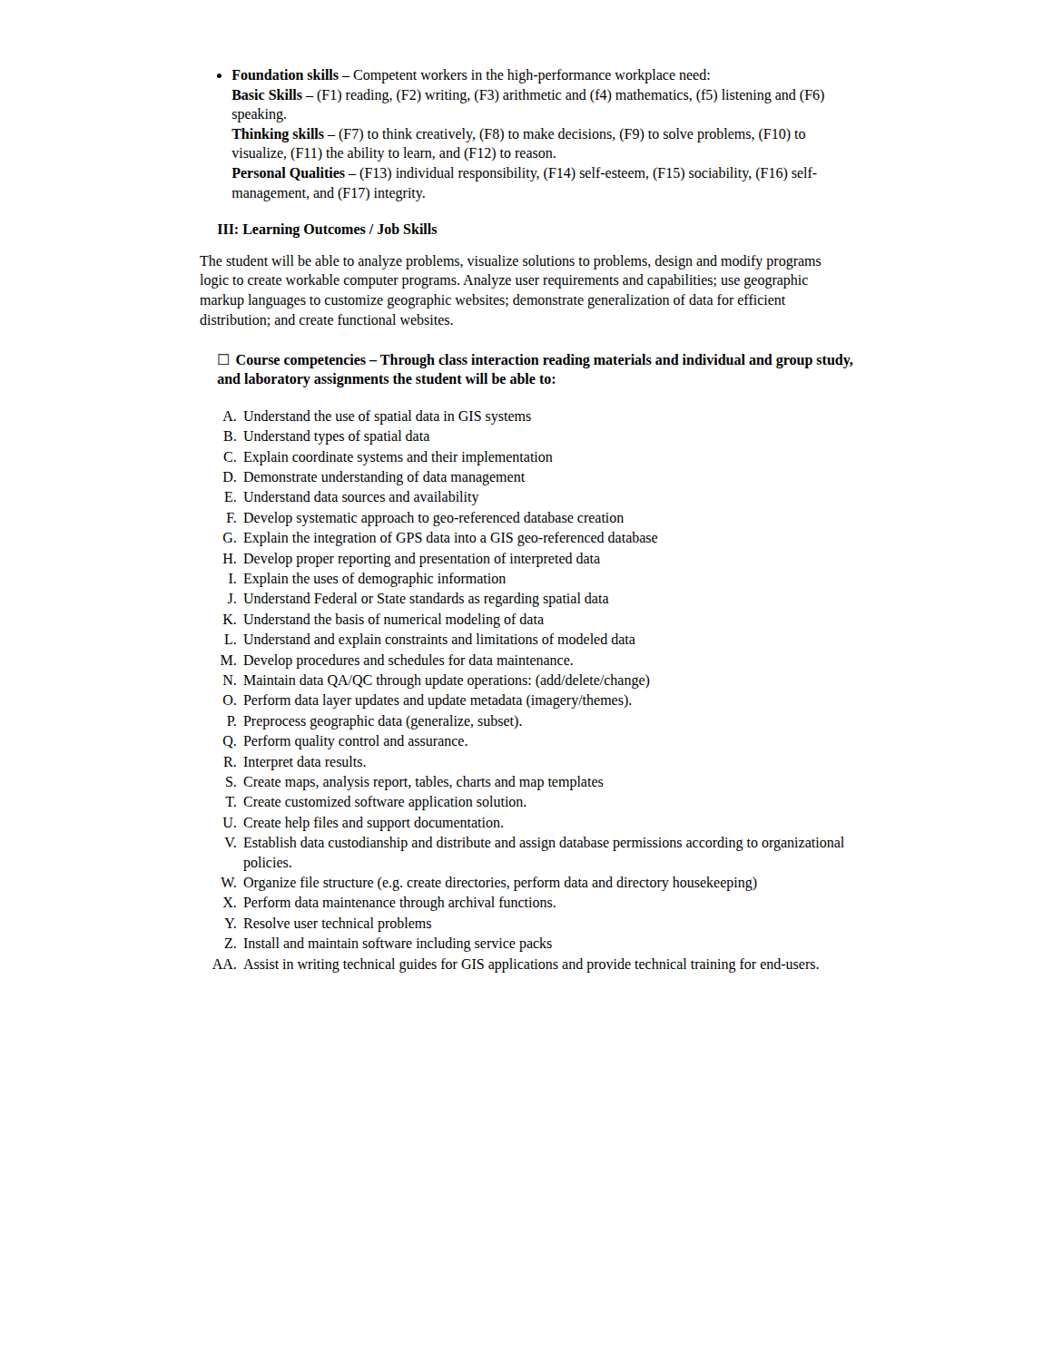Foundation skills – Competent workers in the high-performance workplace need: Basic Skills – (F1) reading, (F2) writing, (F3) arithmetic and (f4) mathematics, (f5) listening and (F6) speaking. Thinking skills – (F7) to think creatively, (F8) to make decisions, (F9) to solve problems, (F10) to visualize, (F11) the ability to learn, and (F12) to reason. Personal Qualities – (F13) individual responsibility, (F14) self-esteem, (F15) sociability, (F16) self-management, and (F17) integrity.
III: Learning Outcomes / Job Skills
The student will be able to analyze problems, visualize solutions to problems, design and modify programs logic to create workable computer programs. Analyze user requirements and capabilities; use geographic markup languages to customize geographic websites; demonstrate generalization of data for efficient distribution; and create functional websites.
☐Course competencies – Through class interaction reading materials and individual and group study, and laboratory assignments the student will be able to:
Understand the use of spatial data in GIS systems
Understand types of spatial data
Explain coordinate systems and their implementation
Demonstrate understanding of data management
Understand data sources and availability
Develop systematic approach to geo-referenced database creation
Explain the integration of GPS data into a GIS geo-referenced database
Develop proper reporting and presentation of interpreted data
Explain the uses of demographic information
Understand Federal or State standards as regarding spatial data
Understand the basis of numerical modeling of data
Understand and explain constraints and limitations of modeled data
Develop procedures and schedules for data maintenance.
Maintain data QA/QC through update operations: (add/delete/change)
Perform data layer updates and update metadata (imagery/themes).
Preprocess geographic data (generalize, subset).
Perform quality control and assurance.
Interpret data results.
Create maps, analysis report, tables, charts and map templates
Create customized software application solution.
Create help files and support documentation.
Establish data custodianship and distribute and assign database permissions according to organizational policies.
Organize file structure (e.g. create directories, perform data and directory housekeeping)
Perform data maintenance through archival functions.
Resolve user technical problems
Install and maintain software including service packs
Assist in writing technical guides for GIS applications and provide technical training for end-users.